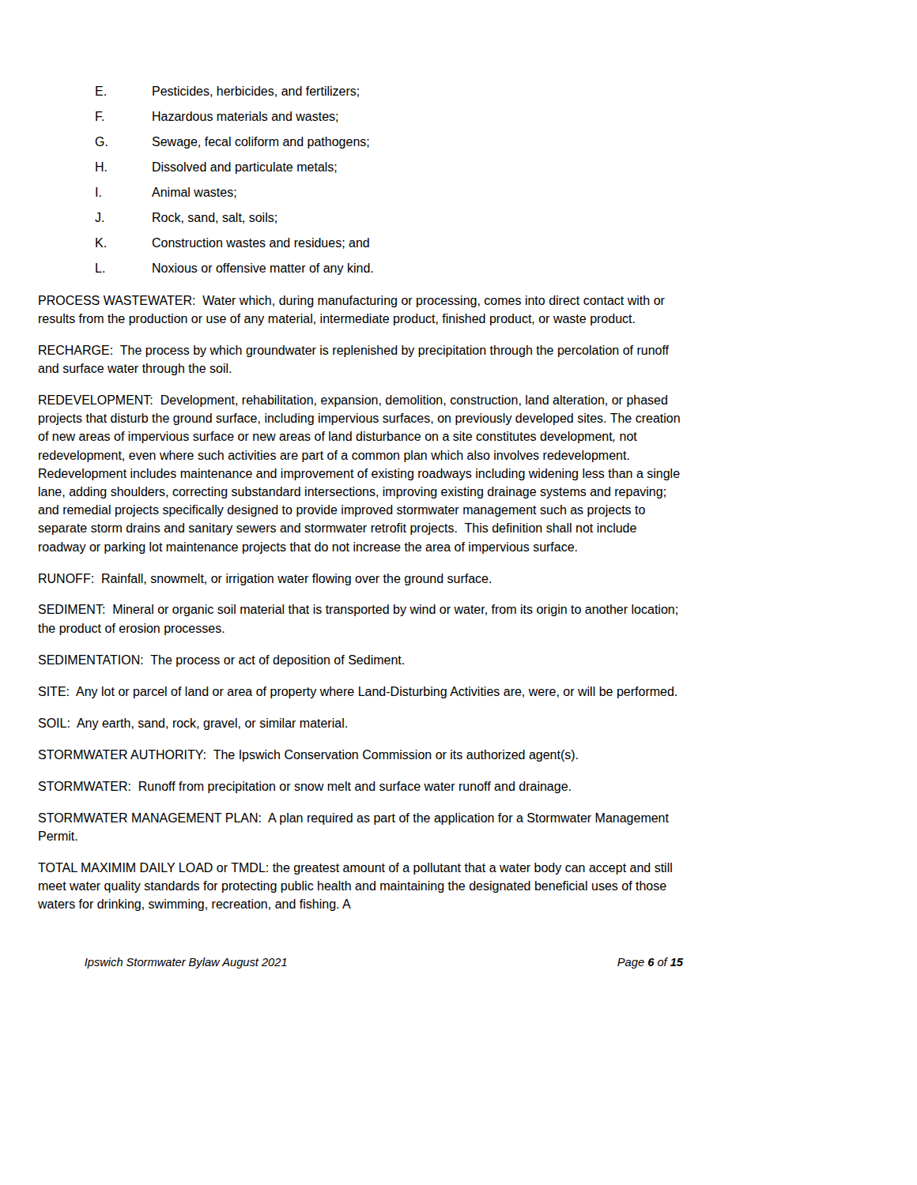E. Pesticides, herbicides, and fertilizers;
F. Hazardous materials and wastes;
G. Sewage, fecal coliform and pathogens;
H. Dissolved and particulate metals;
I. Animal wastes;
J. Rock, sand, salt, soils;
K. Construction wastes and residues; and
L. Noxious or offensive matter of any kind.
Process Wastewater: Water which, during manufacturing or processing, comes into direct contact with or results from the production or use of any material, intermediate product, finished product, or waste product.
Recharge: The process by which groundwater is replenished by precipitation through the percolation of runoff and surface water through the soil.
Redevelopment: Development, rehabilitation, expansion, demolition, construction, land alteration, or phased projects that disturb the ground surface, including impervious surfaces, on previously developed sites. The creation of new areas of impervious surface or new areas of land disturbance on a site constitutes development, not redevelopment, even where such activities are part of a common plan which also involves redevelopment. Redevelopment includes maintenance and improvement of existing roadways including widening less than a single lane, adding shoulders, correcting substandard intersections, improving existing drainage systems and repaving; and remedial projects specifically designed to provide improved stormwater management such as projects to separate storm drains and sanitary sewers and stormwater retrofit projects. This definition shall not include roadway or parking lot maintenance projects that do not increase the area of impervious surface.
Runoff: Rainfall, snowmelt, or irrigation water flowing over the ground surface.
Sediment: Mineral or organic soil material that is transported by wind or water, from its origin to another location; the product of erosion processes.
Sedimentation: The process or act of deposition of Sediment.
Site: Any lot or parcel of land or area of property where Land-Disturbing Activities are, were, or will be performed.
Soil: Any earth, sand, rock, gravel, or similar material.
Stormwater Authority: The Ipswich Conservation Commission or its authorized agent(s).
Stormwater: Runoff from precipitation or snow melt and surface water runoff and drainage.
Stormwater Management Plan: A plan required as part of the application for a Stormwater Management Permit.
Total Maximim Daily Load or TMDL: the greatest amount of a pollutant that a water body can accept and still meet water quality standards for protecting public health and maintaining the designated beneficial uses of those waters for drinking, swimming, recreation, and fishing. A
Ipswich Stormwater Bylaw August 2021 Page 6 of 15